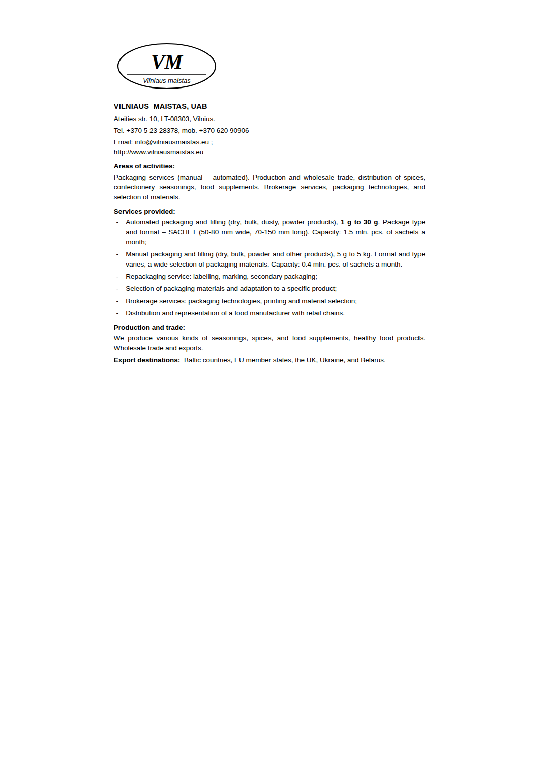VM Vilniaus maistas
VILNIAUS MAISTAS, UAB
Ateities str. 10, LT-08303, Vilnius.
Tel. +370 5 23 28378, mob. +370 620 90906
Email: info@vilniausmaistas.eu ;
http://www.vilniausmaistas.eu
Areas of activities:
Packaging services (manual – automated). Production and wholesale trade, distribution of spices, confectionery seasonings, food supplements. Brokerage services, packaging technologies, and selection of materials.
Services provided:
Automated packaging and filling (dry, bulk, dusty, powder products), 1 g to 30 g. Package type and format – SACHET (50-80 mm wide, 70-150 mm long). Capacity: 1.5 mln. pcs. of sachets a month;
Manual packaging and filling (dry, bulk, powder and other products), 5 g to 5 kg. Format and type varies, a wide selection of packaging materials. Capacity: 0.4 mln. pcs. of sachets a month.
Repackaging service: labelling, marking, secondary packaging;
Selection of packaging materials and adaptation to a specific product;
Brokerage services: packaging technologies, printing and material selection;
Distribution and representation of a food manufacturer with retail chains.
Production and trade:
We produce various kinds of seasonings, spices, and food supplements, healthy food products. Wholesale trade and exports.
Export destinations: Baltic countries, EU member states, the UK, Ukraine, and Belarus.